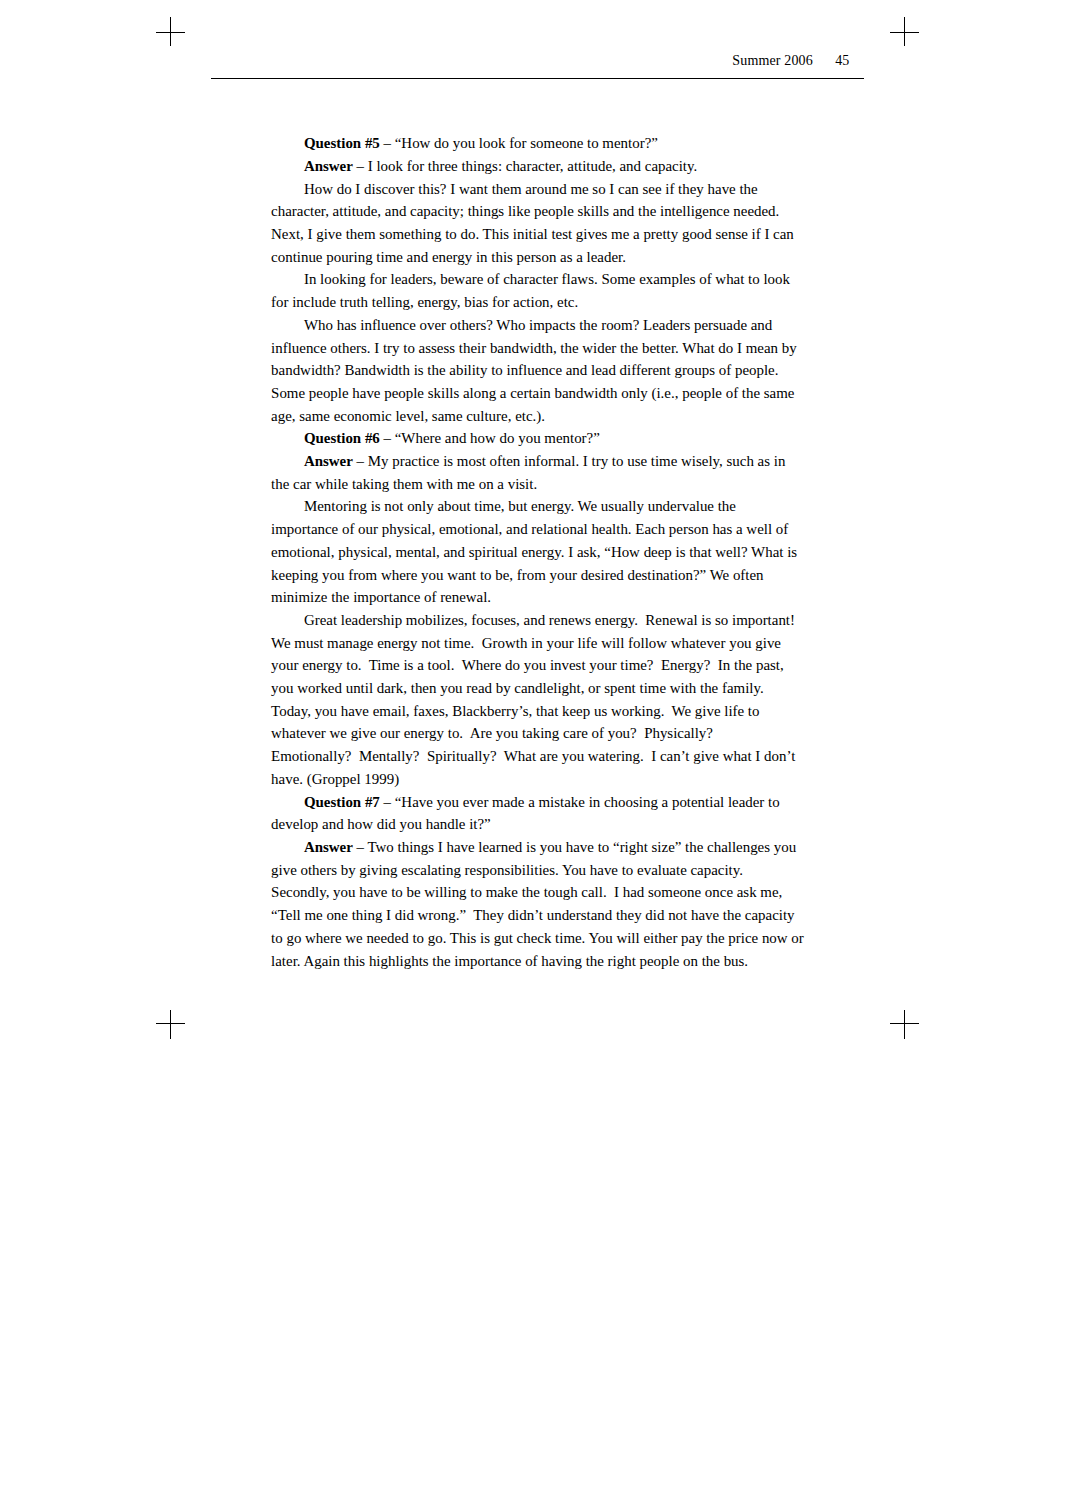Summer 200645
Question #5 – “How do you look for someone to mentor?”
Answer – I look for three things: character, attitude, and capacity.
How do I discover this? I want them around me so I can see if they have the character, attitude, and capacity; things like people skills and the intelligence needed. Next, I give them something to do. This initial test gives me a pretty good sense if I can continue pouring time and energy in this person as a leader.
In looking for leaders, beware of character flaws. Some examples of what to look for include truth telling, energy, bias for action, etc.
Who has influence over others? Who impacts the room? Leaders persuade and influence others. I try to assess their bandwidth, the wider the better. What do I mean by bandwidth? Bandwidth is the ability to influence and lead different groups of people. Some people have people skills along a certain bandwidth only (i.e., people of the same age, same economic level, same culture, etc.).
Question #6 – “Where and how do you mentor?”
Answer – My practice is most often informal. I try to use time wisely, such as in the car while taking them with me on a visit.
Mentoring is not only about time, but energy. We usually undervalue the importance of our physical, emotional, and relational health. Each person has a well of emotional, physical, mental, and spiritual energy. I ask, “How deep is that well? What is keeping you from where you want to be, from your desired destination?” We often minimize the importance of renewal.
Great leadership mobilizes, focuses, and renews energy. Renewal is so important! We must manage energy not time. Growth in your life will follow whatever you give your energy to. Time is a tool. Where do you invest your time? Energy? In the past, you worked until dark, then you read by candlelight, or spent time with the family. Today, you have email, faxes, Blackberry’s, that keep us working. We give life to whatever we give our energy to. Are you taking care of you? Physically? Emotionally? Mentally? Spiritually? What are you watering. I can’t give what I don’t have. (Groppel 1999)
Question #7 – “Have you ever made a mistake in choosing a potential leader to develop and how did you handle it?”
Answer – Two things I have learned is you have to “right size” the challenges you give others by giving escalating responsibilities. You have to evaluate capacity. Secondly, you have to be willing to make the tough call. I had someone once ask me, “Tell me one thing I did wrong.” They didn’t understand they did not have the capacity to go where we needed to go. This is gut check time. You will either pay the price now or later. Again this highlights the importance of having the right people on the bus.